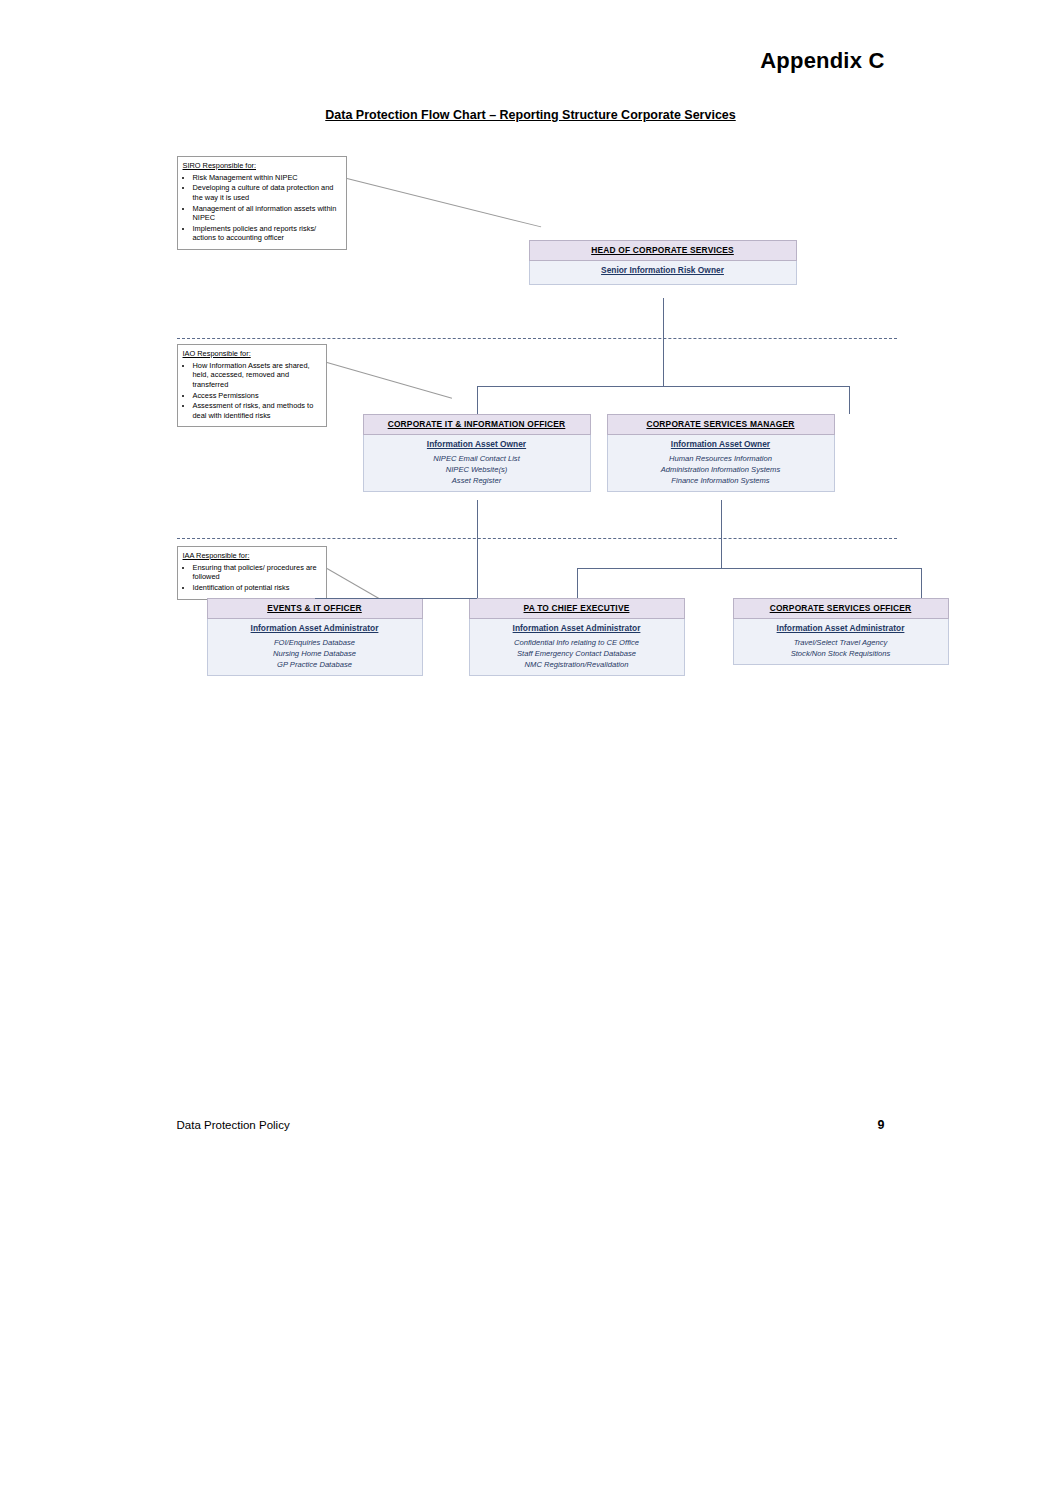Appendix C
Data Protection Flow Chart – Reporting Structure Corporate Services
SIRO Responsible for:
Risk Management within NIPEC
Developing a culture of data protection and the way it is used
Management of all information assets within NIPEC
Implements policies and reports risks/ actions to accounting officer
HEAD OF CORPORATE SERVICES
Senior Information Risk Owner
IAO Responsible for:
How Information Assets are shared, held, accessed, removed and transferred
Access Permissions
Assessment of risks, and methods to deal with identified risks
CORPORATE IT & INFORMATION OFFICER
Information Asset Owner
NIPEC Email Contact List
NIPEC Website(s)
Asset Register
CORPORATE SERVICES MANAGER
Information Asset Owner
Human Resources Information
Administration Information Systems
Finance Information Systems
IAA Responsible for:
Ensuring that policies/ procedures are followed
Identification of potential risks
EVENTS & IT OFFICER
Information Asset Administrator
FOI/Enquiries Database
Nursing Home Database
GP Practice Database
PA TO CHIEF EXECUTIVE
Information Asset Administrator
Confidential Info relating to CE Office
Staff Emergency Contact Database
NMC Registration/Revalidation
CORPORATE SERVICES OFFICER
Information Asset Administrator
Travel/Select Travel Agency
Stock/Non Stock Requisitions
Data Protection Policy 9